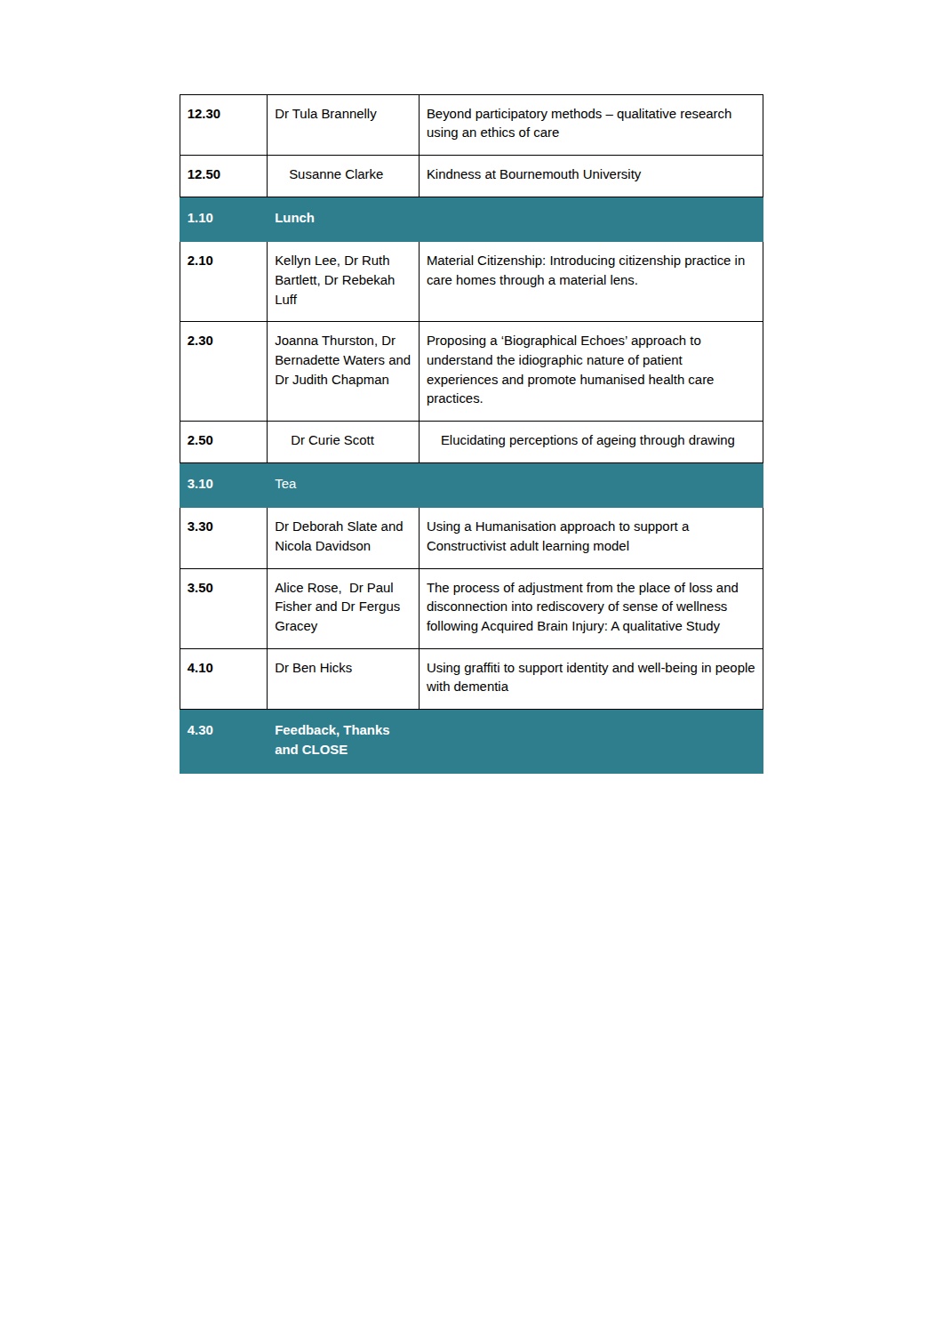| 12.30 | Dr Tula Brannelly | Beyond participatory methods – qualitative research using an ethics of care |
| 12.50 | Susanne Clarke | Kindness at Bournemouth University |
| 1.10 | Lunch | |
| 2.10 | Kellyn Lee, Dr Ruth Bartlett, Dr Rebekah Luff | Material Citizenship: Introducing citizenship practice in care homes through a material lens. |
| 2.30 | Joanna Thurston, Dr Bernadette Waters and Dr Judith Chapman | Proposing a ‘Biographical Echoes’ approach to understand the idiographic nature of patient experiences and promote humanised health care practices. |
| 2.50 | Dr Curie Scott | Elucidating perceptions of ageing through drawing |
| 3.10 | Tea | |
| 3.30 | Dr Deborah Slate and Nicola Davidson | Using a Humanisation approach to support a Constructivist adult learning model |
| 3.50 | Alice Rose, Dr Paul Fisher and Dr Fergus Gracey | The process of adjustment from the place of loss and disconnection into rediscovery of sense of wellness following Acquired Brain Injury: A qualitative Study |
| 4.10 | Dr Ben Hicks | Using graffiti to support identity and well-being in people with dementia |
| 4.30 | Feedback, Thanks and CLOSE | |